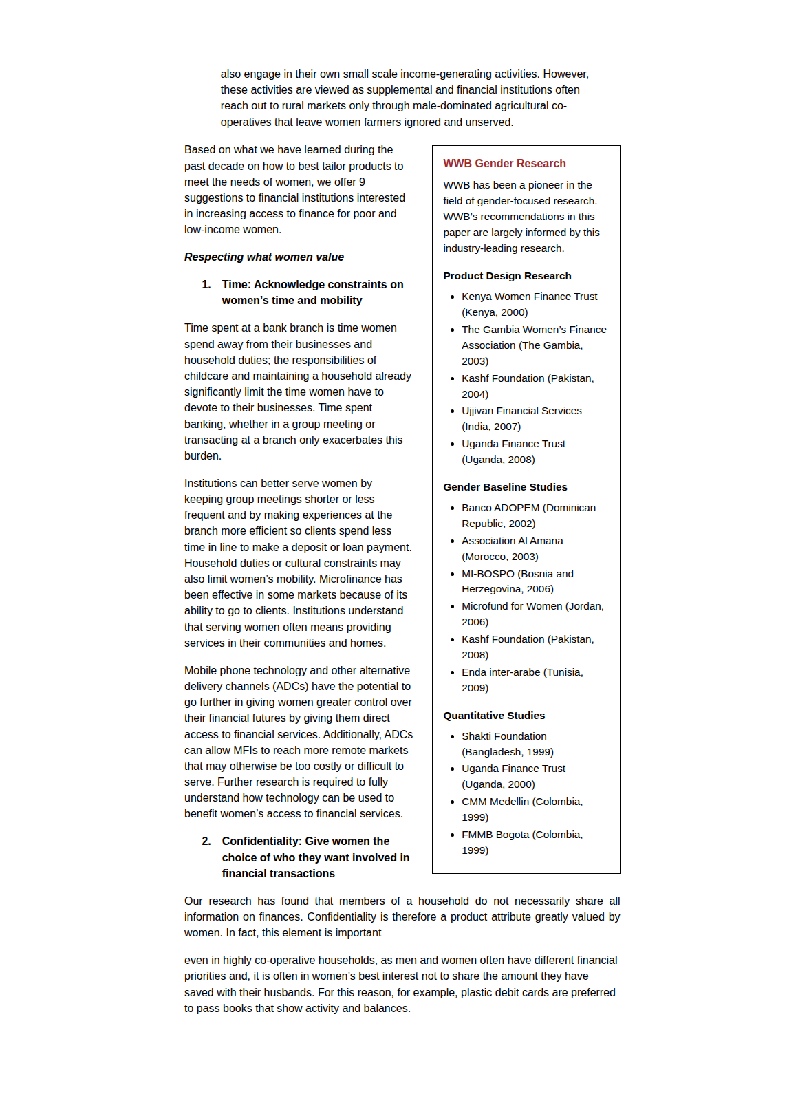also engage in their own small scale income-generating activities. However, these activities are viewed as supplemental and financial institutions often reach out to rural markets only through male-dominated agricultural co-operatives that leave women farmers ignored and unserved.
WWB Gender Research
WWB has been a pioneer in the field of gender-focused research. WWB’s recommendations in this paper are largely informed by this industry-leading research.
Product Design Research
Kenya Women Finance Trust (Kenya, 2000)
The Gambia Women’s Finance Association (The Gambia, 2003)
Kashf Foundation (Pakistan, 2004)
Ujjivan Financial Services (India, 2007)
Uganda Finance Trust (Uganda, 2008)
Gender Baseline Studies
Banco ADOPEM (Dominican Republic, 2002)
Association Al Amana (Morocco, 2003)
MI-BOSPO (Bosnia and Herzegovina, 2006)
Microfund for Women (Jordan, 2006)
Kashf Foundation (Pakistan, 2008)
Enda inter-arabe (Tunisia, 2009)
Quantitative Studies
Shakti Foundation (Bangladesh, 1999)
Uganda Finance Trust (Uganda, 2000)
CMM Medellin (Colombia, 1999)
FMMB Bogota (Colombia, 1999)
Based on what we have learned during the past decade on how to best tailor products to meet the needs of women, we offer 9 suggestions to financial institutions interested in increasing access to finance for poor and low-income women.
Respecting what women value
Time: Acknowledge constraints on women’s time and mobility
Time spent at a bank branch is time women spend away from their businesses and household duties; the responsibilities of childcare and maintaining a household already significantly limit the time women have to devote to their businesses. Time spent banking, whether in a group meeting or transacting at a branch only exacerbates this burden.
Institutions can better serve women by keeping group meetings shorter or less frequent and by making experiences at the branch more efficient so clients spend less time in line to make a deposit or loan payment. Household duties or cultural constraints may also limit women’s mobility. Microfinance has been effective in some markets because of its ability to go to clients. Institutions understand that serving women often means providing services in their communities and homes.
Mobile phone technology and other alternative delivery channels (ADCs) have the potential to go further in giving women greater control over their financial futures by giving them direct access to financial services. Additionally, ADCs can allow MFIs to reach more remote markets that may otherwise be too costly or difficult to serve. Further research is required to fully understand how technology can be used to benefit women’s access to financial services.
Confidentiality: Give women the choice of who they want involved in financial transactions
Our research has found that members of a household do not necessarily share all information on finances. Confidentiality is therefore a product attribute greatly valued by women. In fact, this element is important
even in highly co-operative households, as men and women often have different financial priorities and, it is often in women’s best interest not to share the amount they have saved with their husbands. For this reason, for example, plastic debit cards are preferred to pass books that show activity and balances.